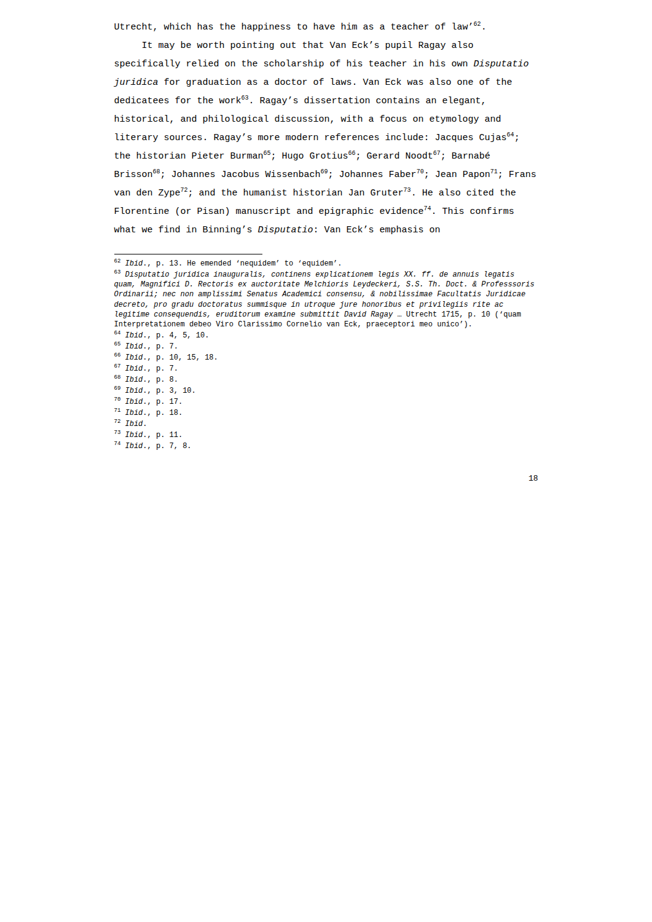Utrecht, which has the happiness to have him as a teacher of law’62.
It may be worth pointing out that Van Eck’s pupil Ragay also specifically relied on the scholarship of his teacher in his own Disputatio juridica for graduation as a doctor of laws. Van Eck was also one of the dedicatees for the work63. Ragay’s dissertation contains an elegant, historical, and philological discussion, with a focus on etymology and literary sources. Ragay’s more modern references include: Jacques Cujas64; the historian Pieter Burman65; Hugo Grotius66; Gerard Noodt67; Barnabé Brisson68; Johannes Jacobus Wissenbach69; Johannes Faber70; Jean Papon71; Frans van den Zype72; and the humanist historian Jan Gruter73. He also cited the Florentine (or Pisan) manuscript and epigraphic evidence74. This confirms what we find in Binning’s Disputatio: Van Eck’s emphasis on
62 Ibid., p. 13. He emended ‘nequidem’ to ‘equidem’.
63 Disputatio juridica inauguralis, continens explicationem legis XX. ff. de annuis legatis quam, Magnifici D. Rectoris ex auctoritate Melchioris Leydeckeri, S.S. Th. Doct. & Professsoris Ordinarii; nec non amplissimi Senatus Academici consensu, & nobilissimae Facultatis Juridicae decreto, pro gradu doctoratus summisque in utroque jure honoribus et privilegiis rite ac legitime consequendis, eruditorum examine submittit David Ragay … Utrecht 1715, p. 10 (‘quam Interpretationem debeo Viro Clarissimo Cornelio van Eck, praeceptori meo unico’).
64 Ibid., p. 4, 5, 10.
65 Ibid., p. 7.
66 Ibid., p. 10, 15, 18.
67 Ibid., p. 7.
68 Ibid., p. 8.
69 Ibid., p. 3, 10.
70 Ibid., p. 17.
71 Ibid., p. 18.
72 Ibid.
73 Ibid., p. 11.
74 Ibid., p. 7, 8.
18